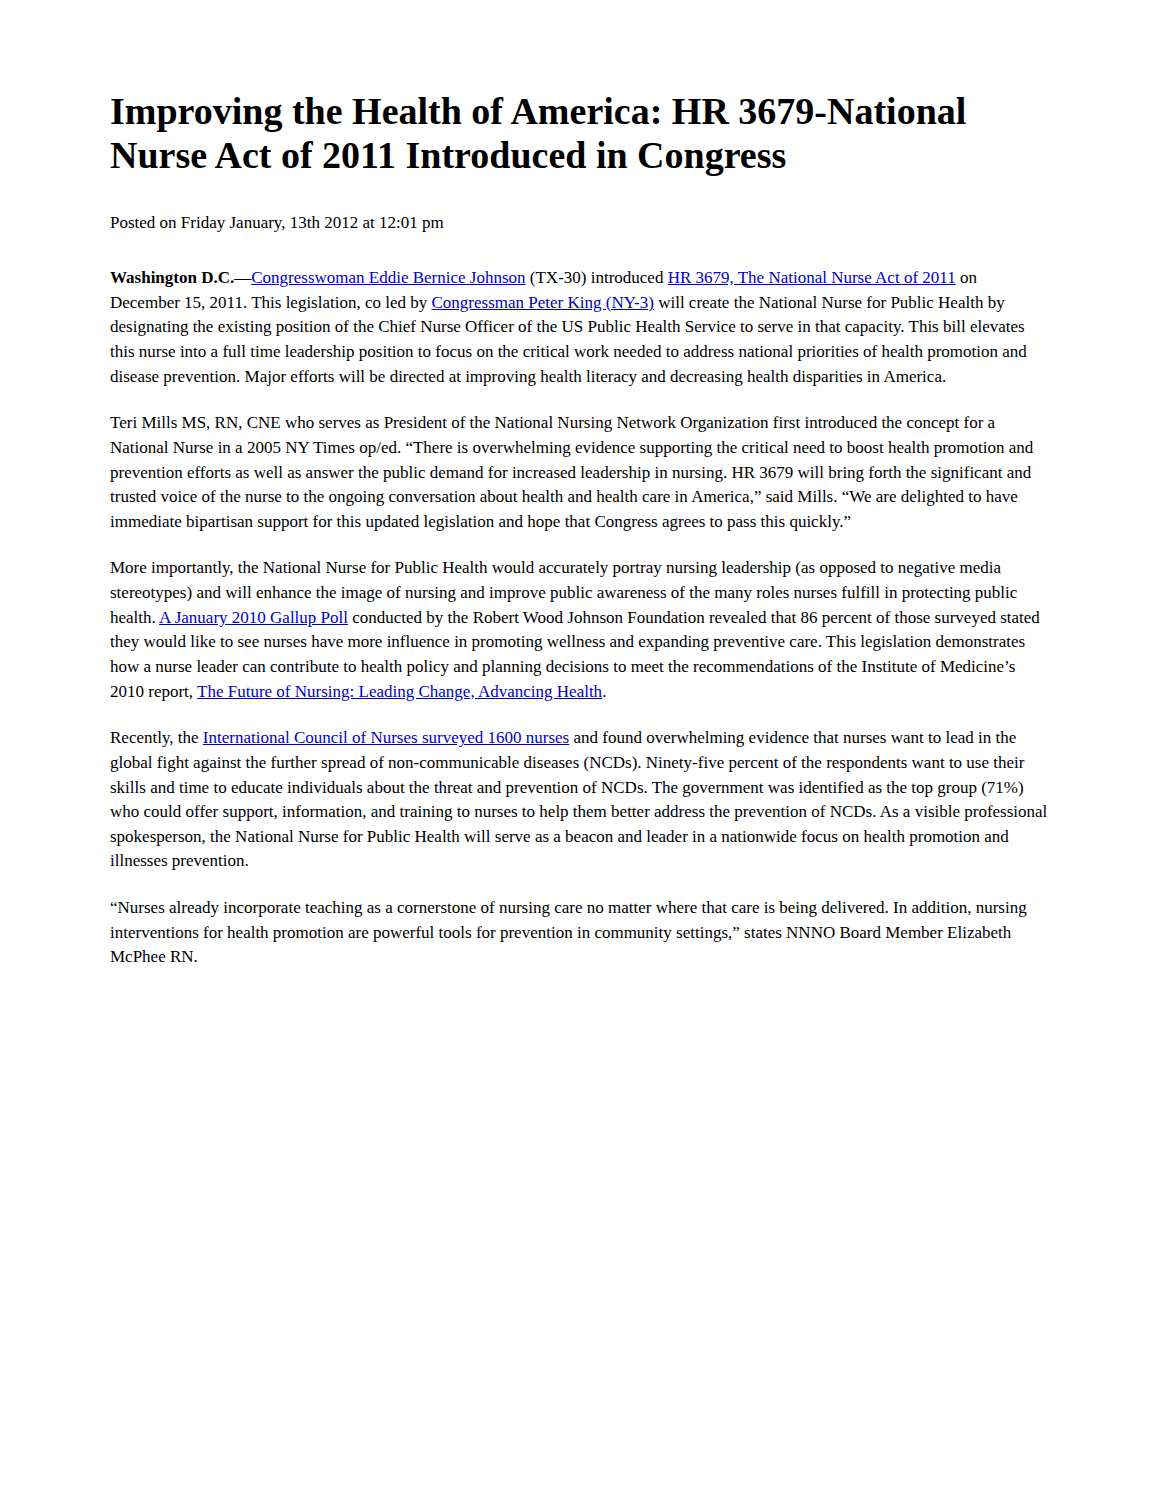Improving the Health of America: HR 3679-National Nurse Act of 2011 Introduced in Congress
Posted on Friday January, 13th 2012 at 12:01 pm
Washington D.C.—Congresswoman Eddie Bernice Johnson (TX-30) introduced HR 3679, The National Nurse Act of 2011 on December 15, 2011. This legislation, co led by Congressman Peter King (NY-3) will create the National Nurse for Public Health by designating the existing position of the Chief Nurse Officer of the US Public Health Service to serve in that capacity. This bill elevates this nurse into a full time leadership position to focus on the critical work needed to address national priorities of health promotion and disease prevention. Major efforts will be directed at improving health literacy and decreasing health disparities in America.
Teri Mills MS, RN, CNE who serves as President of the National Nursing Network Organization first introduced the concept for a National Nurse in a 2005 NY Times op/ed. “There is overwhelming evidence supporting the critical need to boost health promotion and prevention efforts as well as answer the public demand for increased leadership in nursing. HR 3679 will bring forth the significant and trusted voice of the nurse to the ongoing conversation about health and health care in America,” said Mills. “We are delighted to have immediate bipartisan support for this updated legislation and hope that Congress agrees to pass this quickly.”
More importantly, the National Nurse for Public Health would accurately portray nursing leadership (as opposed to negative media stereotypes) and will enhance the image of nursing and improve public awareness of the many roles nurses fulfill in protecting public health. A January 2010 Gallup Poll conducted by the Robert Wood Johnson Foundation revealed that 86 percent of those surveyed stated they would like to see nurses have more influence in promoting wellness and expanding preventive care. This legislation demonstrates how a nurse leader can contribute to health policy and planning decisions to meet the recommendations of the Institute of Medicine’s 2010 report, The Future of Nursing: Leading Change, Advancing Health.
Recently, the International Council of Nurses surveyed 1600 nurses and found overwhelming evidence that nurses want to lead in the global fight against the further spread of non-communicable diseases (NCDs). Ninety-five percent of the respondents want to use their skills and time to educate individuals about the threat and prevention of NCDs. The government was identified as the top group (71%) who could offer support, information, and training to nurses to help them better address the prevention of NCDs. As a visible professional spokesperson, the National Nurse for Public Health will serve as a beacon and leader in a nationwide focus on health promotion and illnesses prevention.
“Nurses already incorporate teaching as a cornerstone of nursing care no matter where that care is being delivered. In addition, nursing interventions for health promotion are powerful tools for prevention in community settings,” states NNNO Board Member Elizabeth McPhee RN.